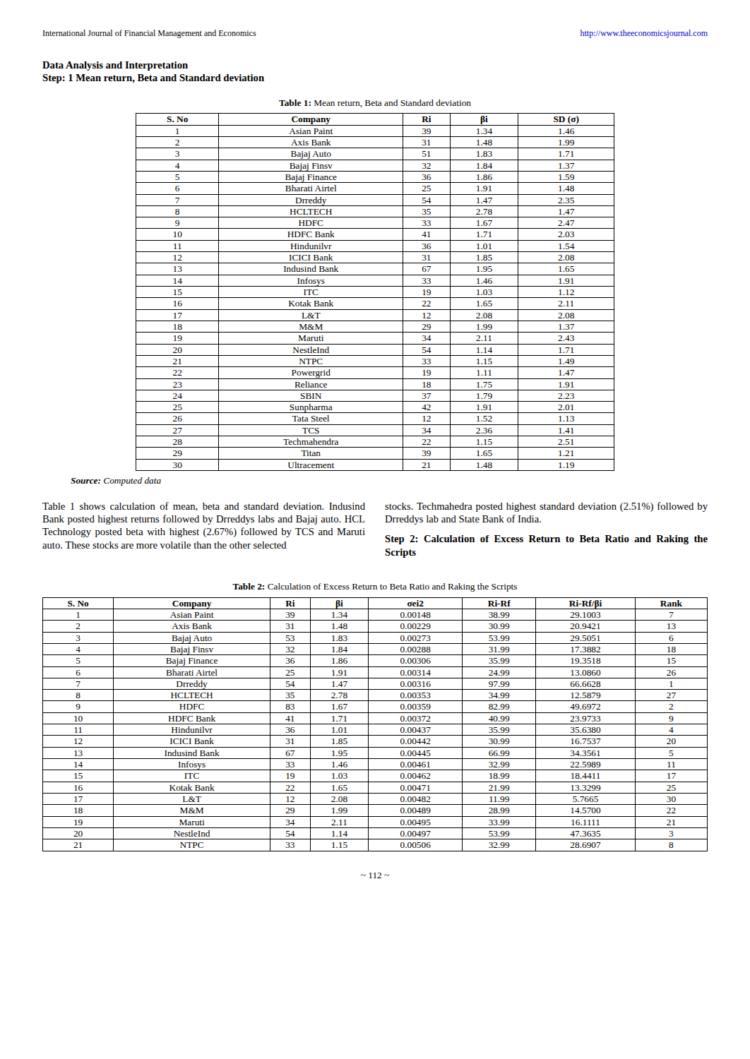International Journal of Financial Management and Economics http://www.theeconomicsjournal.com
Data Analysis and Interpretation
Step: 1 Mean return, Beta and Standard deviation
Table 1: Mean return, Beta and Standard deviation
| S. No | Company | Ri | βi | SD (σ) |
| --- | --- | --- | --- | --- |
| 1 | Asian Paint | 39 | 1.34 | 1.46 |
| 2 | Axis Bank | 31 | 1.48 | 1.99 |
| 3 | Bajaj Auto | 51 | 1.83 | 1.71 |
| 4 | Bajaj Finsv | 32 | 1.84 | 1.37 |
| 5 | Bajaj Finance | 36 | 1.86 | 1.59 |
| 6 | Bharati Airtel | 25 | 1.91 | 1.48 |
| 7 | Drreddy | 54 | 1.47 | 2.35 |
| 8 | HCLTECH | 35 | 2.78 | 1.47 |
| 9 | HDFC | 33 | 1.67 | 2.47 |
| 10 | HDFC Bank | 41 | 1.71 | 2.03 |
| 11 | Hindunilvr | 36 | 1.01 | 1.54 |
| 12 | ICICI Bank | 31 | 1.85 | 2.08 |
| 13 | Indusind Bank | 67 | 1.95 | 1.65 |
| 14 | Infosys | 33 | 1.46 | 1.91 |
| 15 | ITC | 19 | 1.03 | 1.12 |
| 16 | Kotak Bank | 22 | 1.65 | 2.11 |
| 17 | L&T | 12 | 2.08 | 2.08 |
| 18 | M&M | 29 | 1.99 | 1.37 |
| 19 | Maruti | 34 | 2.11 | 2.43 |
| 20 | NestleInd | 54 | 1.14 | 1.71 |
| 21 | NTPC | 33 | 1.15 | 1.49 |
| 22 | Powergrid | 19 | 1.11 | 1.47 |
| 23 | Reliance | 18 | 1.75 | 1.91 |
| 24 | SBIN | 37 | 1.79 | 2.23 |
| 25 | Sunpharma | 42 | 1.91 | 2.01 |
| 26 | Tata Steel | 12 | 1.52 | 1.13 |
| 27 | TCS | 34 | 2.36 | 1.41 |
| 28 | Techmahendra | 22 | 1.15 | 2.51 |
| 29 | Titan | 39 | 1.65 | 1.21 |
| 30 | Ultracement | 21 | 1.48 | 1.19 |
Source: Computed data
Table 1 shows calculation of mean, beta and standard deviation. Indusind Bank posted highest returns followed by Drreddys labs and Bajaj auto. HCL Technology posted beta with highest (2.67%) followed by TCS and Maruti auto. These stocks are more volatile than the other selected
stocks. Techmahedra posted highest standard deviation (2.51%) followed by Drreddys lab and State Bank of India.
Step 2: Calculation of Excess Return to Beta Ratio and Raking the Scripts
Table 2: Calculation of Excess Return to Beta Ratio and Raking the Scripts
| S. No | Company | Ri | βi | σei2 | Ri-Rf | Ri-Rf/βi | Rank |
| --- | --- | --- | --- | --- | --- | --- | --- |
| 1 | Asian Paint | 39 | 1.34 | 0.00148 | 38.99 | 29.1003 | 7 |
| 2 | Axis Bank | 31 | 1.48 | 0.00229 | 30.99 | 20.9421 | 13 |
| 3 | Bajaj Auto | 53 | 1.83 | 0.00273 | 53.99 | 29.5051 | 6 |
| 4 | Bajaj Finsv | 32 | 1.84 | 0.00288 | 31.99 | 17.3882 | 18 |
| 5 | Bajaj Finance | 36 | 1.86 | 0.00306 | 35.99 | 19.3518 | 15 |
| 6 | Bharati Airtel | 25 | 1.91 | 0.00314 | 24.99 | 13.0860 | 26 |
| 7 | Drreddy | 54 | 1.47 | 0.00316 | 97.99 | 66.6628 | 1 |
| 8 | HCLTECH | 35 | 2.78 | 0.00353 | 34.99 | 12.5879 | 27 |
| 9 | HDFC | 83 | 1.67 | 0.00359 | 82.99 | 49.6972 | 2 |
| 10 | HDFC Bank | 41 | 1.71 | 0.00372 | 40.99 | 23.9733 | 9 |
| 11 | Hindunilvr | 36 | 1.01 | 0.00437 | 35.99 | 35.6380 | 4 |
| 12 | ICICI Bank | 31 | 1.85 | 0.00442 | 30.99 | 16.7537 | 20 |
| 13 | Indusind Bank | 67 | 1.95 | 0.00445 | 66.99 | 34.3561 | 5 |
| 14 | Infosys | 33 | 1.46 | 0.00461 | 32.99 | 22.5989 | 11 |
| 15 | ITC | 19 | 1.03 | 0.00462 | 18.99 | 18.4411 | 17 |
| 16 | Kotak Bank | 22 | 1.65 | 0.00471 | 21.99 | 13.3299 | 25 |
| 17 | L&T | 12 | 2.08 | 0.00482 | 11.99 | 5.7665 | 30 |
| 18 | M&M | 29 | 1.99 | 0.00489 | 28.99 | 14.5700 | 22 |
| 19 | Maruti | 34 | 2.11 | 0.00495 | 33.99 | 16.1111 | 21 |
| 20 | NestleInd | 54 | 1.14 | 0.00497 | 53.99 | 47.3635 | 3 |
| 21 | NTPC | 33 | 1.15 | 0.00506 | 32.99 | 28.6907 | 8 |
~ 112 ~